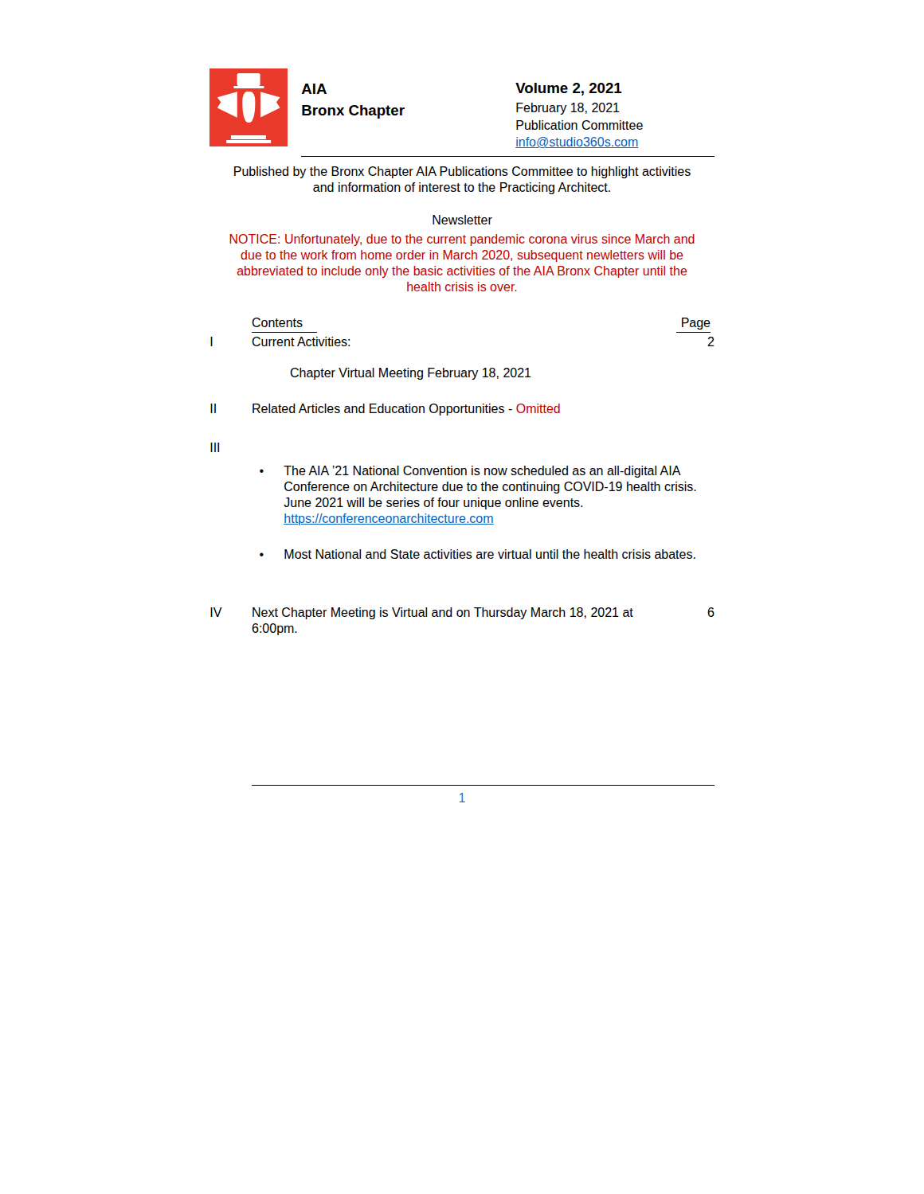AIA
Bronx Chapter
Volume 2, 2021 February 18, 2021
Publication Committee
info@studio360s.com
Published by the Bronx Chapter AIA Publications Committee to highlight activities and information of interest to the Practicing Architect.
Newsletter
NOTICE: Unfortunately, due to the current pandemic corona virus since March and due to the work from home order in March 2020, subsequent newletters will be abbreviated to include only the basic activities of the AIA Bronx Chapter until the health crisis is over.
Contents Page
I
Current Activities:
2
Chapter Virtual Meeting February 18, 2021
II
Related Articles and Education Opportunities - Omitted
III
The AIA ’21 National Convention is now scheduled as an all-digital AIA Conference on Architecture due to the continuing COVID-19 health crisis.
June 2021 will be series of four unique online events.
https://conferenceonarchitecture.com
Most National and State activities are virtual until the health crisis abates.
IV
Next Chapter Meeting is Virtual and on Thursday March 18, 2021 at 6:00pm.
6
1